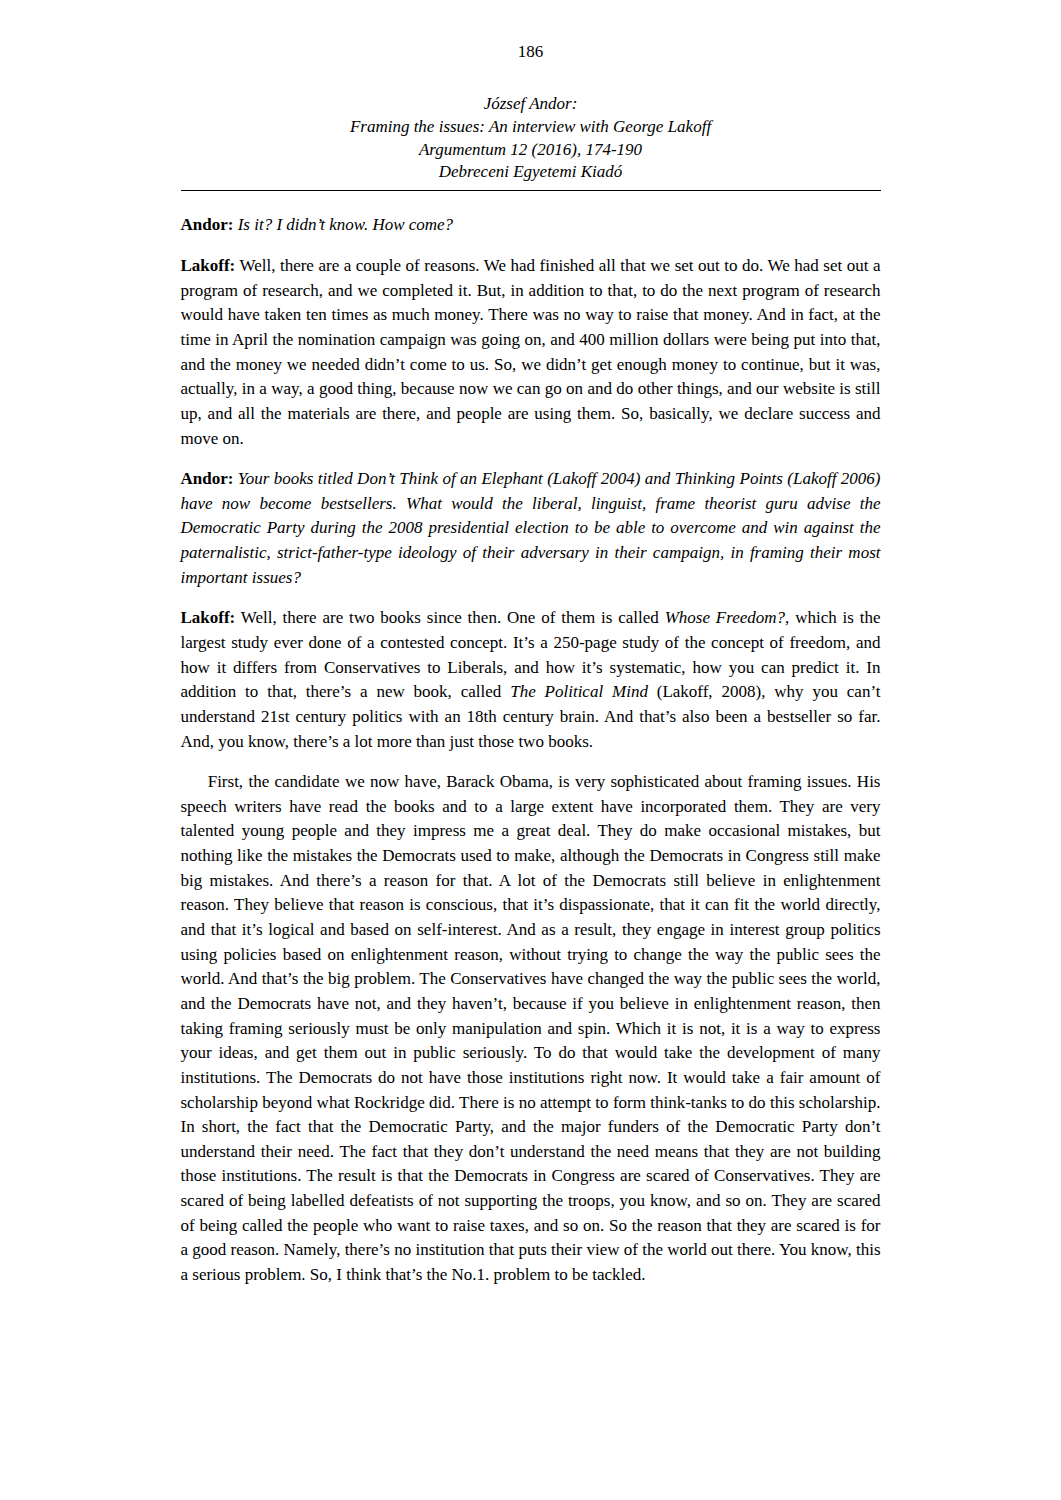186
József Andor:
Framing the issues: An interview with George Lakoff
Argumentum 12 (2016), 174-190
Debreceni Egyetemi Kiadó
Andor: Is it? I didn’t know. How come?
Lakoff: Well, there are a couple of reasons. We had finished all that we set out to do. We had set out a program of research, and we completed it. But, in addition to that, to do the next program of research would have taken ten times as much money. There was no way to raise that money. And in fact, at the time in April the nomination campaign was going on, and 400 million dollars were being put into that, and the money we needed didn’t come to us. So, we didn’t get enough money to continue, but it was, actually, in a way, a good thing, because now we can go on and do other things, and our website is still up, and all the materials are there, and people are using them. So, basically, we declare success and move on.
Andor: Your books titled Don’t Think of an Elephant (Lakoff 2004) and Thinking Points (Lakoff 2006) have now become bestsellers. What would the liberal, linguist, frame theorist guru advise the Democratic Party during the 2008 presidential election to be able to overcome and win against the paternalistic, strict-father-type ideology of their adversary in their campaign, in framing their most important issues?
Lakoff: Well, there are two books since then. One of them is called Whose Freedom?, which is the largest study ever done of a contested concept. It’s a 250-page study of the concept of freedom, and how it differs from Conservatives to Liberals, and how it’s systematic, how you can predict it. In addition to that, there’s a new book, called The Political Mind (Lakoff, 2008), why you can’t understand 21st century politics with an 18th century brain. And that’s also been a bestseller so far. And, you know, there’s a lot more than just those two books.
First, the candidate we now have, Barack Obama, is very sophisticated about framing issues. His speech writers have read the books and to a large extent have incorporated them. They are very talented young people and they impress me a great deal. They do make occasional mistakes, but nothing like the mistakes the Democrats used to make, although the Democrats in Congress still make big mistakes. And there’s a reason for that. A lot of the Democrats still believe in enlightenment reason. They believe that reason is conscious, that it’s dispassionate, that it can fit the world directly, and that it’s logical and based on self-interest. And as a result, they engage in interest group politics using policies based on enlightenment reason, without trying to change the way the public sees the world. And that’s the big problem. The Conservatives have changed the way the public sees the world, and the Democrats have not, and they haven’t, because if you believe in enlightenment reason, then taking framing seriously must be only manipulation and spin. Which it is not, it is a way to express your ideas, and get them out in public seriously. To do that would take the development of many institutions. The Democrats do not have those institutions right now. It would take a fair amount of scholarship beyond what Rockridge did. There is no attempt to form think-tanks to do this scholarship. In short, the fact that the Democratic Party, and the major funders of the Democratic Party don’t understand their need. The fact that they don’t understand the need means that they are not building those institutions. The result is that the Democrats in Congress are scared of Conservatives. They are scared of being labelled defeatists of not supporting the troops, you know, and so on. They are scared of being called the people who want to raise taxes, and so on. So the reason that they are scared is for a good reason. Namely, there’s no institution that puts their view of the world out there. You know, this a serious problem. So, I think that’s the No.1. problem to be tackled.